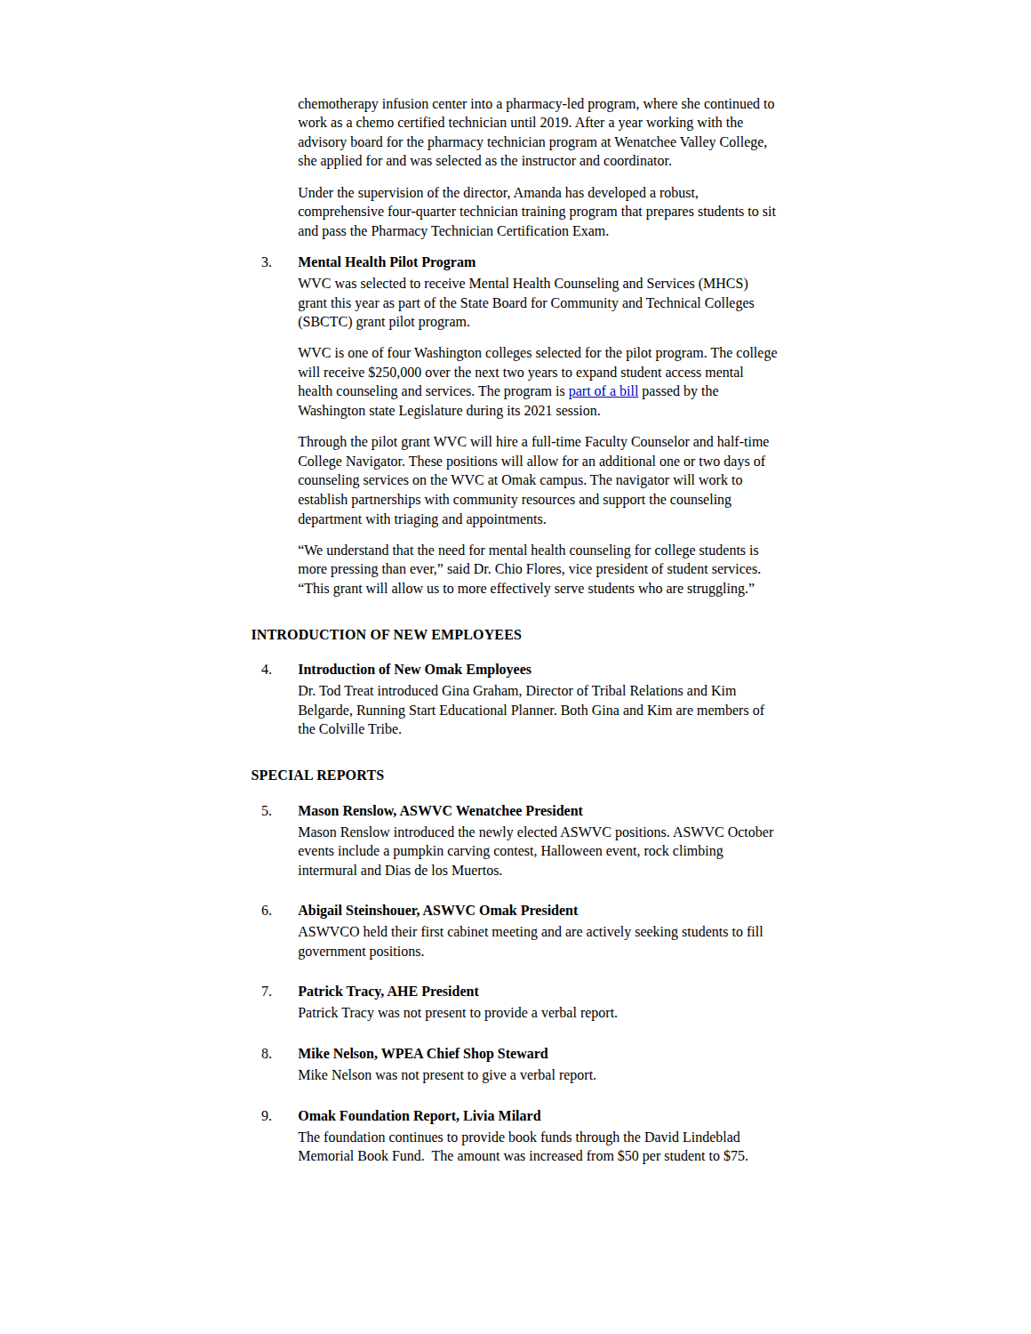chemotherapy infusion center into a pharmacy-led program, where she continued to work as a chemo certified technician until 2019. After a year working with the advisory board for the pharmacy technician program at Wenatchee Valley College, she applied for and was selected as the instructor and coordinator.
Under the supervision of the director, Amanda has developed a robust, comprehensive four-quarter technician training program that prepares students to sit and pass the Pharmacy Technician Certification Exam.
3.
Mental Health Pilot Program
WVC was selected to receive Mental Health Counseling and Services (MHCS) grant this year as part of the State Board for Community and Technical Colleges (SBCTC) grant pilot program.
WVC is one of four Washington colleges selected for the pilot program. The college will receive $250,000 over the next two years to expand student access mental health counseling and services. The program is part of a bill passed by the Washington state Legislature during its 2021 session.
Through the pilot grant WVC will hire a full-time Faculty Counselor and half-time College Navigator. These positions will allow for an additional one or two days of counseling services on the WVC at Omak campus. The navigator will work to establish partnerships with community resources and support the counseling department with triaging and appointments.
“We understand that the need for mental health counseling for college students is more pressing than ever,” said Dr. Chio Flores, vice president of student services. “This grant will allow us to more effectively serve students who are struggling.”
INTRODUCTION OF NEW EMPLOYEES
4.
Introduction of New Omak Employees
Dr. Tod Treat introduced Gina Graham, Director of Tribal Relations and Kim Belgarde, Running Start Educational Planner. Both Gina and Kim are members of the Colville Tribe.
SPECIAL REPORTS
5.
Mason Renslow, ASWVC Wenatchee President
Mason Renslow introduced the newly elected ASWVC positions. ASWVC October events include a pumpkin carving contest, Halloween event, rock climbing intermural and Dias de los Muertos.
6.
Abigail Steinshouer, ASWVC Omak President
ASWVCO held their first cabinet meeting and are actively seeking students to fill government positions.
7.
Patrick Tracy, AHE President
Patrick Tracy was not present to provide a verbal report.
8.
Mike Nelson, WPEA Chief Shop Steward
Mike Nelson was not present to give a verbal report.
9.
Omak Foundation Report, Livia Milard
The foundation continues to provide book funds through the David Lindeblad Memorial Book Fund. The amount was increased from $50 per student to $75.